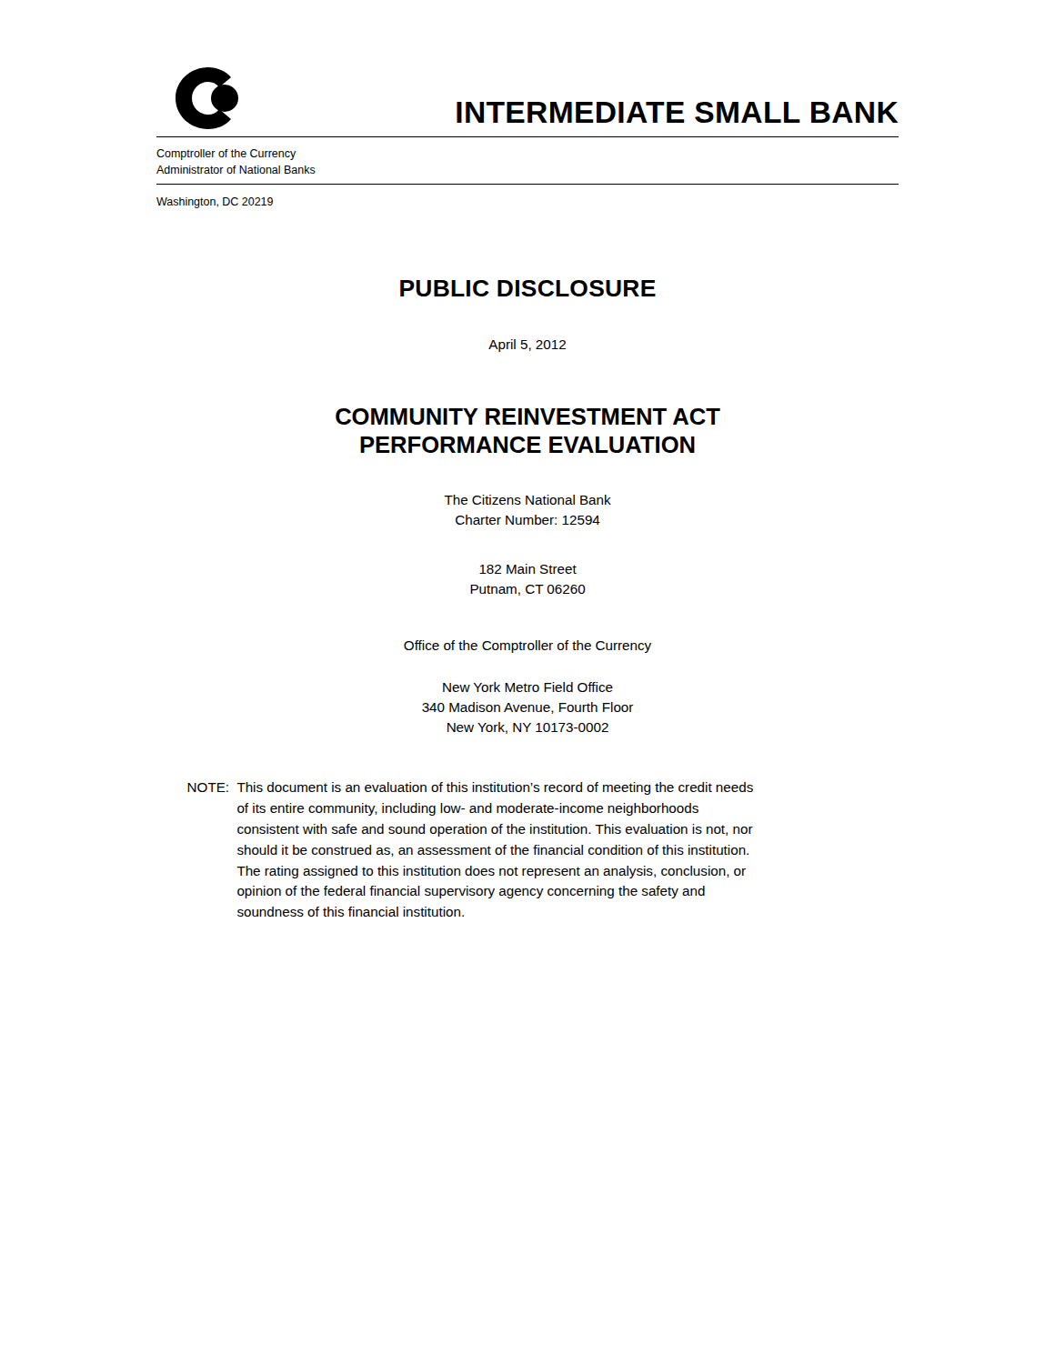INTERMEDIATE SMALL BANK
Comptroller of the Currency
Administrator of National Banks
Washington, DC 20219
PUBLIC DISCLOSURE
April 5, 2012
COMMUNITY REINVESTMENT ACT
PERFORMANCE EVALUATION
The Citizens National Bank
Charter Number: 12594
182 Main Street
Putnam, CT 06260
Office of the Comptroller of the Currency
New York Metro Field Office
340 Madison Avenue, Fourth Floor
New York, NY 10173-0002
NOTE:
This document is an evaluation of this institution’s record of meeting the credit needs of its entire community, including low- and moderate-income neighborhoods consistent with safe and sound operation of the institution. This evaluation is not, nor should it be construed as, an assessment of the financial condition of this institution. The rating assigned to this institution does not represent an analysis, conclusion, or opinion of the federal financial supervisory agency concerning the safety and soundness of this financial institution.